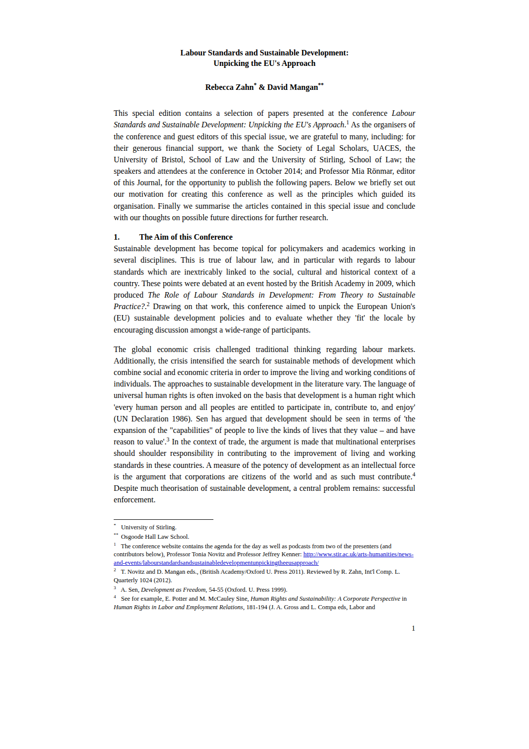Labour Standards and Sustainable Development:
Unpicking the EU's Approach
Rebecca Zahn* & David Mangan**
This special edition contains a selection of papers presented at the conference Labour Standards and Sustainable Development: Unpicking the EU's Approach.1 As the organisers of the conference and guest editors of this special issue, we are grateful to many, including: for their generous financial support, we thank the Society of Legal Scholars, UACES, the University of Bristol, School of Law and the University of Stirling, School of Law; the speakers and attendees at the conference in October 2014; and Professor Mia Rönmar, editor of this Journal, for the opportunity to publish the following papers. Below we briefly set out our motivation for creating this conference as well as the principles which guided its organisation. Finally we summarise the articles contained in this special issue and conclude with our thoughts on possible future directions for further research.
1. The Aim of this Conference
Sustainable development has become topical for policymakers and academics working in several disciplines. This is true of labour law, and in particular with regards to labour standards which are inextricably linked to the social, cultural and historical context of a country. These points were debated at an event hosted by the British Academy in 2009, which produced The Role of Labour Standards in Development: From Theory to Sustainable Practice?.2 Drawing on that work, this conference aimed to unpick the European Union's (EU) sustainable development policies and to evaluate whether they 'fit' the locale by encouraging discussion amongst a wide-range of participants.
The global economic crisis challenged traditional thinking regarding labour markets. Additionally, the crisis intensified the search for sustainable methods of development which combine social and economic criteria in order to improve the living and working conditions of individuals. The approaches to sustainable development in the literature vary. The language of universal human rights is often invoked on the basis that development is a human right which 'every human person and all peoples are entitled to participate in, contribute to, and enjoy' (UN Declaration 1986). Sen has argued that development should be seen in terms of 'the expansion of the "capabilities" of people to live the kinds of lives that they value – and have reason to value'.3 In the context of trade, the argument is made that multinational enterprises should shoulder responsibility in contributing to the improvement of living and working standards in these countries. A measure of the potency of development as an intellectual force is the argument that corporations are citizens of the world and as such must contribute.4 Despite much theorisation of sustainable development, a central problem remains: successful enforcement.
* University of Stirling.
** Osgoode Hall Law School.
1 The conference website contains the agenda for the day as well as podcasts from two of the presenters (and contributors below), Professor Tonia Novitz and Professor Jeffrey Kenner: http://www.stir.ac.uk/arts-humanities/news-and-events/labourstandardsandsustainabledevelopmentunpickingtheeusapproach/
2 T. Novitz and D. Mangan eds., (British Academy/Oxford U. Press 2011). Reviewed by R. Zahn, Int'l Comp. L. Quarterly 1024 (2012).
3 A. Sen, Development as Freedom, 54-55 (Oxford. U. Press 1999).
4 See for example, E. Potter and M. McCauley Sine, Human Rights and Sustainability: A Corporate Perspective in Human Rights in Labor and Employment Relations, 181-194 (J. A. Gross and L. Compa eds, Labor and
1